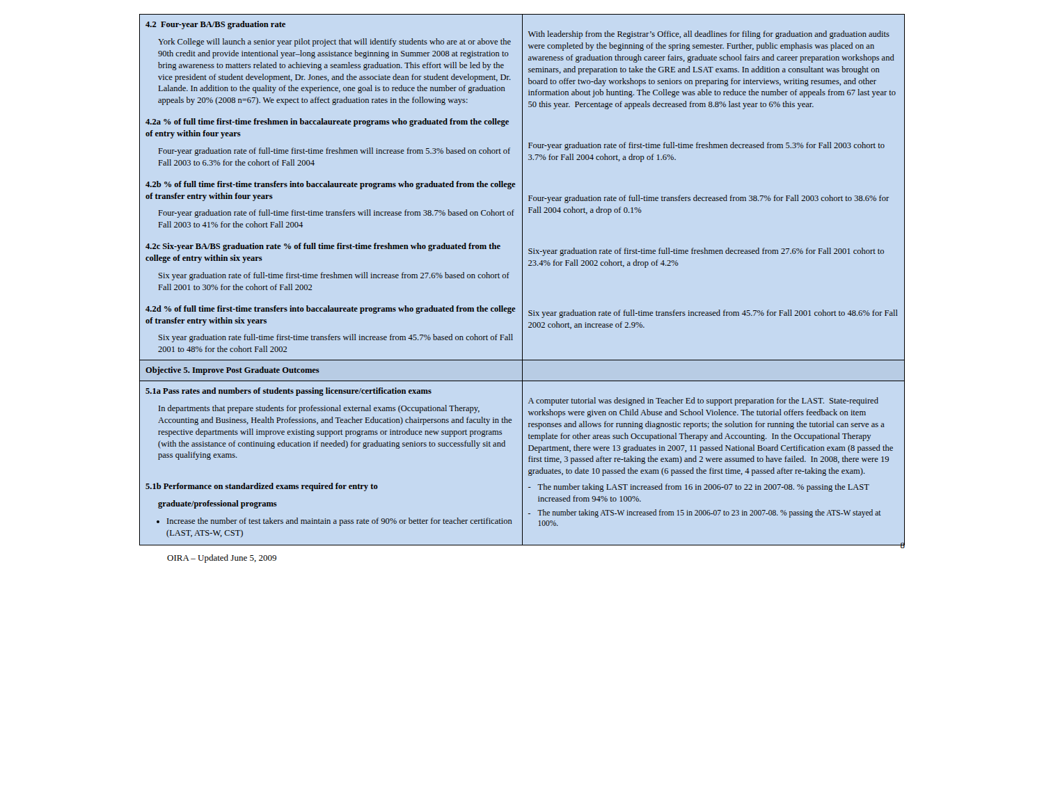| 4.2 Four-year BA/BS graduation rate York College will launch a senior year pilot project that will identify students who are at or above the 90th credit and provide intentional year–long assistance beginning in Summer 2008 at registration to bring awareness to matters related to achieving a seamless graduation. This effort will be led by the vice president of student development, Dr. Jones, and the associate dean for student development, Dr. Lalande. In addition to the quality of the experience, one goal is to reduce the number of graduation appeals by 20% (2008 n=67). We expect to affect graduation rates in the following ways: 4.2a % of full time first-time freshmen in baccalaureate programs who graduated from the college of entry within four years Four-year graduation rate of full-time first-time freshmen will increase from 5.3% based on cohort of Fall 2003 to 6.3% for the cohort of Fall 2004 4.2b % of full time first-time transfers into baccalaureate programs who graduated from the college of transfer entry within four years Four-year graduation rate of full-time first-time transfers will increase from 38.7% based on Cohort of Fall 2003 to 41% for the cohort Fall 2004 4.2c Six-year BA/BS graduation rate % of full time first-time freshmen who graduated from the college of entry within six years Six year graduation rate of full-time first-time freshmen will increase from 27.6% based on cohort of Fall 2001 to 30% for the cohort of Fall 2002 4.2d % of full time first-time transfers into baccalaureate programs who graduated from the college of transfer entry within six years Six year graduation rate full-time first-time transfers will increase from 45.7% based on cohort of Fall 2001 to 48% for the cohort Fall 2002 | With leadership from the Registrar’s Office, all deadlines for filing for graduation and graduation audits were completed by the beginning of the spring semester. Further, public emphasis was placed on an awareness of graduation through career fairs, graduate school fairs and career preparation workshops and seminars, and preparation to take the GRE and LSAT exams. In addition a consultant was brought on board to offer two-day workshops to seniors on preparing for interviews, writing resumes, and other information about job hunting. The College was able to reduce the number of appeals from 67 last year to 50 this year. Percentage of appeals decreased from 8.8% last year to 6% this year. Four-year graduation rate of first-time full-time freshmen decreased from 5.3% for Fall 2003 cohort to 3.7% for Fall 2004 cohort, a drop of 1.6%. Four-year graduation rate of full-time transfers decreased from 38.7% for Fall 2003 cohort to 38.6% for Fall 2004 cohort, a drop of 0.1% Six-year graduation rate of first-time full-time freshmen decreased from 27.6% for Fall 2001 cohort to 23.4% for Fall 2002 cohort, a drop of 4.2% Six year graduation rate of full-time transfers increased from 45.7% for Fall 2001 cohort to 48.6% for Fall 2002 cohort, an increase of 2.9%. |
| Objective 5. Improve Post Graduate Outcomes | |
| 5.1a Pass rates and numbers of students passing licensure/certification exams In departments that prepare students for professional external exams (Occupational Therapy, Accounting and Business, Health Professions, and Teacher Education) chairpersons and faculty in the respective departments will improve existing support programs or introduce new support programs (with the assistance of continuing education if needed) for graduating seniors to successfully sit and pass qualifying exams. 5.1b Performance on standardized exams required for entry to graduate/professional programs Increase the number of test takers and maintain a pass rate of 90% or better for teacher certification (LAST, ATS-W, CST) | A computer tutorial was designed in Teacher Ed to support preparation for the LAST. State-required workshops were given on Child Abuse and School Violence. The tutorial offers feedback on item responses and allows for running diagnostic reports; the solution for running the tutorial can serve as a template for other areas such Occupational Therapy and Accounting. In the Occupational Therapy Department, there were 13 graduates in 2007, 11 passed National Board Certification exam (8 passed the first time, 3 passed after re-taking the exam) and 2 were assumed to have failed. In 2008, there were 19 graduates, to date 10 passed the exam (6 passed the first time, 4 passed after re-taking the exam). The number taking LAST increased from 16 in 2006-07 to 22 in 2007-08. % passing the LAST increased from 94% to 100%. The number taking ATS-W increased from 15 in 2006-07 to 23 in 2007-08. % passing the ATS-W stayed at 100%. |
8 OIRA – Updated June 5, 2009